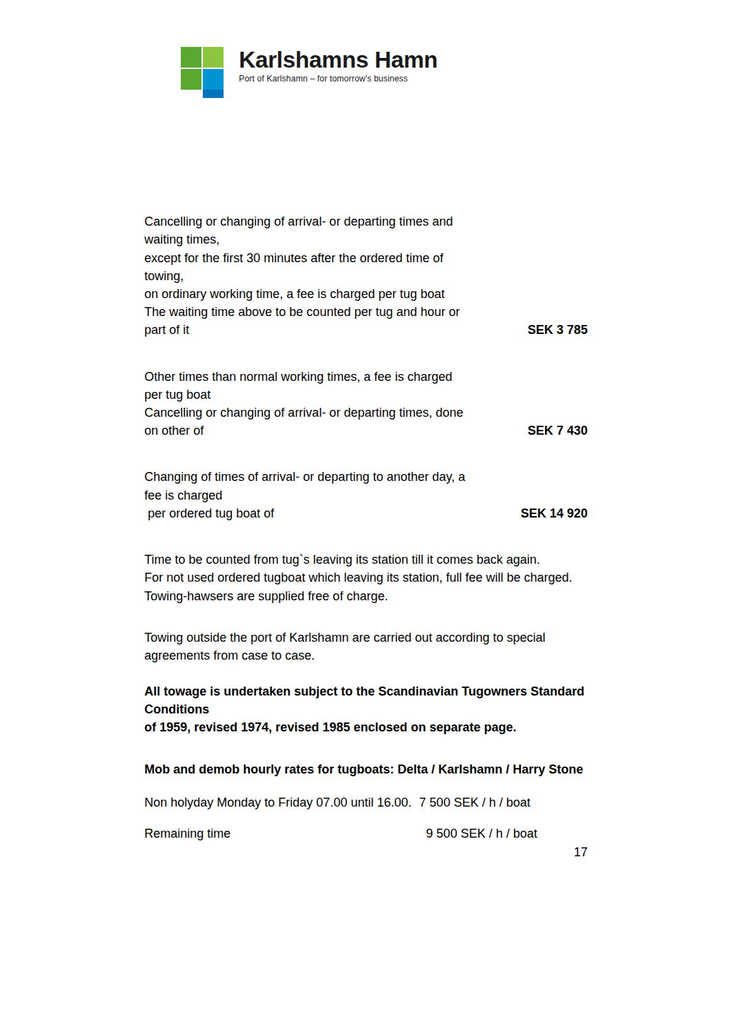Karlshamns Hamn
Port of Karlshamn – for tomorrow's business
Cancelling or changing of arrival- or departing times and waiting times,
except for the first 30 minutes after the ordered time of towing,
on ordinary working time, a fee is charged per tug boat
The waiting time above to be counted per tug and hour or part of it
SEK 3 785
Other times than normal working times, a fee is charged per tug boat
Cancelling or changing of arrival- or departing times, done on other of
SEK 7 430
Changing of times of arrival- or departing to another day, a fee is charged
per ordered tug boat of
SEK 14 920
Time to be counted from tug`s leaving its station till it comes back again.
For not used ordered tugboat which leaving its station, full fee will be charged.
Towing-hawsers are supplied free of charge.
Towing outside the port of Karlshamn are carried out according to special
agreements from case to case.
All towage is undertaken subject to the Scandinavian Tugowners Standard Conditions
of 1959, revised 1974, revised 1985 enclosed on separate page.
Mob and demob hourly rates for tugboats: Delta / Karlshamn / Harry Stone
Non holyday Monday to Friday 07.00 until 16.00.
7 500 SEK / h / boat
Remaining time
9 500 SEK / h / boat
17